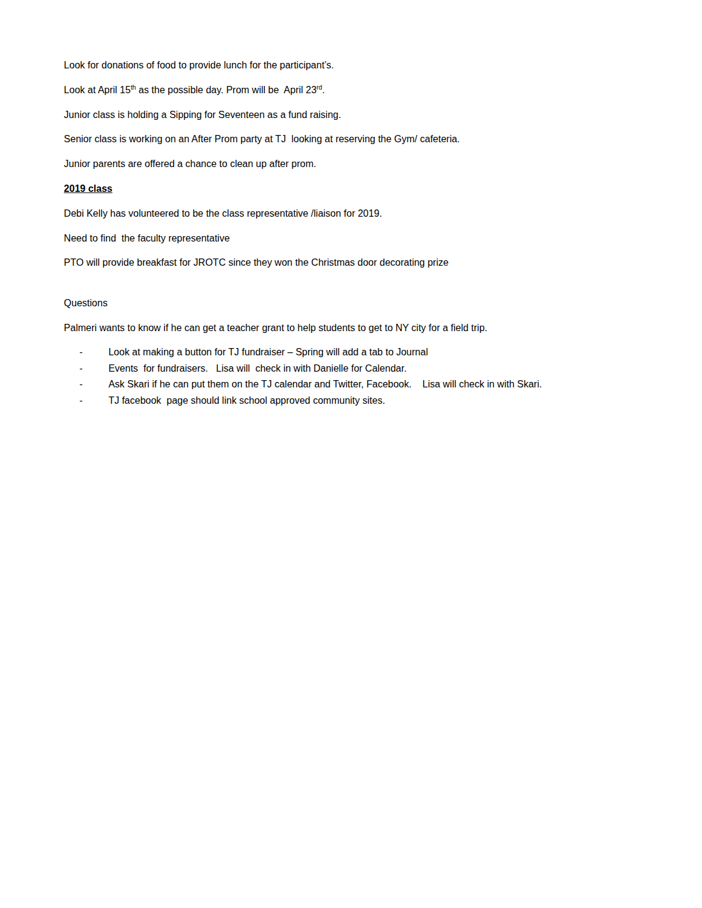Look for donations of food to provide lunch for the participant’s.
Look at April 15th as the possible day. Prom will be April 23rd.
Junior class is holding a Sipping for Seventeen as a fund raising.
Senior class is working on an After Prom party at TJ looking at reserving the Gym/ cafeteria.
Junior parents are offered a chance to clean up after prom.
2019 class
Debi Kelly has volunteered to be the class representative /liaison for 2019.
Need to find the faculty representative
PTO will provide breakfast for JROTC since they won the Christmas door decorating prize
Questions
Palmeri wants to know if he can get a teacher grant to help students to get to NY city for a field trip.
Look at making a button for TJ fundraiser – Spring will add a tab to Journal
Events for fundraisers. Lisa will check in with Danielle for Calendar.
Ask Skari if he can put them on the TJ calendar and Twitter, Facebook. Lisa will check in with Skari.
TJ facebook page should link school approved community sites.